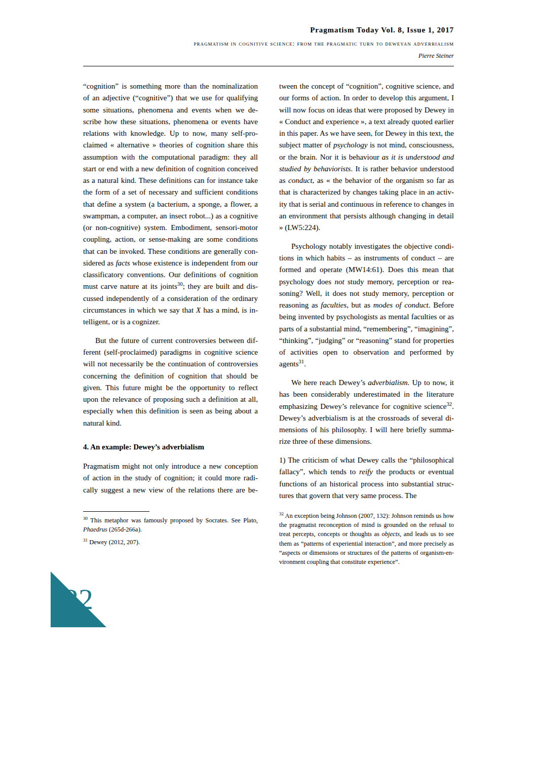Pragmatism Today Vol. 8, Issue 1, 2017
Pragmatism in cognitive science: from the pragmatic turn to Deweyan adverbialism
Pierre Steiner
“cognition” is something more than the nominalization of an adjective (“cognitive”) that we use for qualifying some situations, phenomena and events when we describe how these situations, phenomena or events have relations with knowledge. Up to now, many self-proclaimed « alternative » theories of cognition share this assumption with the computational paradigm: they all start or end with a new definition of cognition conceived as a natural kind. These definitions can for instance take the form of a set of necessary and sufficient conditions that define a system (a bacterium, a sponge, a flower, a swampman, a computer, an insect robot...) as a cognitive (or non-cognitive) system. Embodiment, sensori-motor coupling, action, or sense-making are some conditions that can be invoked. These conditions are generally considered as facts whose existence is independent from our classificatory conventions. Our definitions of cognition must carve nature at its joints30; they are built and discussed independently of a consideration of the ordinary circumstances in which we say that X has a mind, is intelligent, or is a cognizer.
But the future of current controversies between different (self-proclaimed) paradigms in cognitive science will not necessarily be the continuation of controversies concerning the definition of cognition that should be given. This future might be the opportunity to reflect upon the relevance of proposing such a definition at all, especially when this definition is seen as being about a natural kind.
4. An example: Dewey’s adverbialism
Pragmatism might not only introduce a new conception of action in the study of cognition; it could more radically suggest a new view of the relations there are between the concept of “cognition”, cognitive science, and our forms of action. In order to develop this argument, I will now focus on ideas that were proposed by Dewey in « Conduct and experience », a text already quoted earlier in this paper. As we have seen, for Dewey in this text, the subject matter of psychology is not mind, consciousness, or the brain. Nor it is behaviour as it is understood and studied by behaviorists. It is rather behavior understood as conduct, as « the behavior of the organism so far as that is characterized by changes taking place in an activity that is serial and continuous in reference to changes in an environment that persists although changing in detail » (LW5:224).
Psychology notably investigates the objective conditions in which habits – as instruments of conduct – are formed and operate (MW14:61). Does this mean that psychology does not study memory, perception or reasoning? Well, it does not study memory, perception or reasoning as faculties, but as modes of conduct. Before being invented by psychologists as mental faculties or as parts of a substantial mind, “remembering”, “imagining”, “thinking”, “judging” or “reasoning” stand for properties of activities open to observation and performed by agents31.
We here reach Dewey’s adverbialism. Up to now, it has been considerably underestimated in the literature emphasizing Dewey’s relevance for cognitive science32. Dewey’s adverbialism is at the crossroads of several dimensions of his philosophy. I will here briefly summarize three of these dimensions.
1) The criticism of what Dewey calls the “philosophical fallacy”, which tends to reify the products or eventual functions of an historical process into substantial structures that govern that very same process. The
30 This metaphor was famously proposed by Socrates. See Plato, Phaedrus (265d-266a).
31 Dewey (2012, 207).
32 An exception being Johnson (2007, 132): Johnson reminds us how the pragmatist reconception of mind is grounded on the refusal to treat percepts, concepts or thoughts as objects, and leads us to see them as “patterns of experiential interaction”, and more precisely as “aspects or dimensions or structures of the patterns of organism-environment coupling that constitute experience”.
22